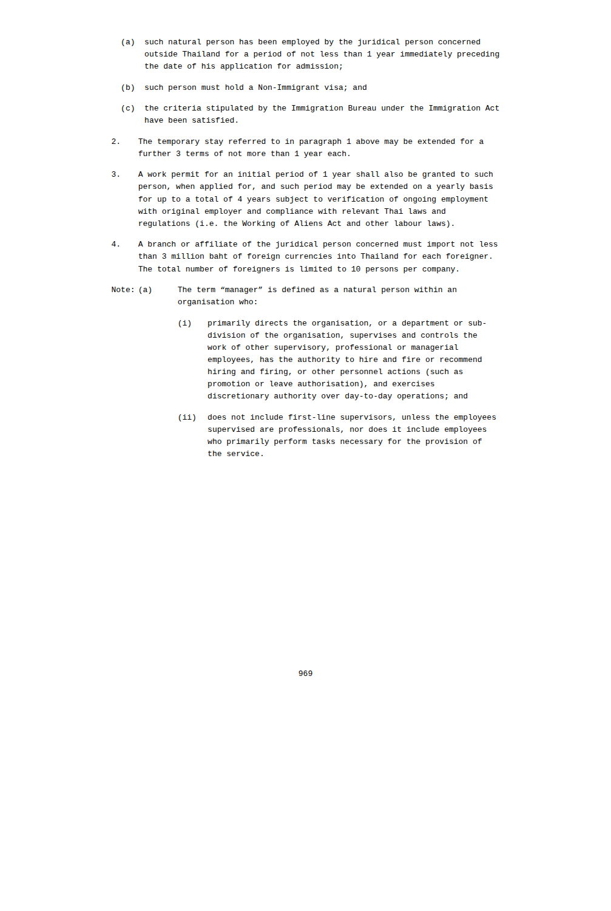(a) such natural person has been employed by the juridical person concerned outside Thailand for a period of not less than 1 year immediately preceding the date of his application for admission;
(b) such person must hold a Non-Immigrant visa; and
(c) the criteria stipulated by the Immigration Bureau under the Immigration Act have been satisfied.
2. The temporary stay referred to in paragraph 1 above may be extended for a further 3 terms of not more than 1 year each.
3. A work permit for an initial period of 1 year shall also be granted to such person, when applied for, and such period may be extended on a yearly basis for up to a total of 4 years subject to verification of ongoing employment with original employer and compliance with relevant Thai laws and regulations (i.e. the Working of Aliens Act and other labour laws).
4. A branch or affiliate of the juridical person concerned must import not less than 3 million baht of foreign currencies into Thailand for each foreigner. The total number of foreigners is limited to 10 persons per company.
Note:(a) The term “manager” is defined as a natural person within an organisation who:
(i) primarily directs the organisation, or a department or sub-division of the organisation, supervises and controls the work of other supervisory, professional or managerial employees, has the authority to hire and fire or recommend hiring and firing, or other personnel actions (such as promotion or leave authorisation), and exercises discretionary authority over day-to-day operations; and
(ii) does not include first-line supervisors, unless the employees supervised are professionals, nor does it include employees who primarily perform tasks necessary for the provision of the service.
969